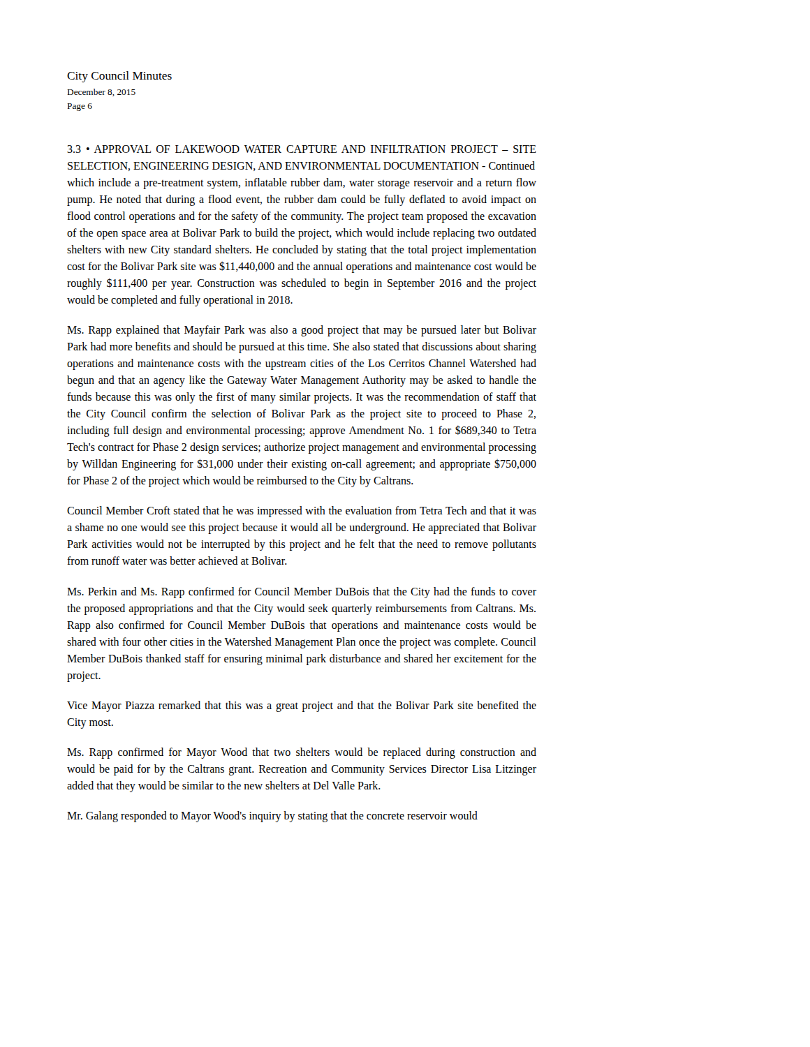City Council Minutes
December 8, 2015
Page 6
3.3 • APPROVAL OF LAKEWOOD WATER CAPTURE AND INFILTRATION PROJECT – SITE SELECTION, ENGINEERING DESIGN, AND ENVIRONMENTAL DOCUMENTATION - Continued
which include a pre-treatment system, inflatable rubber dam, water storage reservoir and a return flow pump. He noted that during a flood event, the rubber dam could be fully deflated to avoid impact on flood control operations and for the safety of the community. The project team proposed the excavation of the open space area at Bolivar Park to build the project, which would include replacing two outdated shelters with new City standard shelters. He concluded by stating that the total project implementation cost for the Bolivar Park site was $11,440,000 and the annual operations and maintenance cost would be roughly $111,400 per year. Construction was scheduled to begin in September 2016 and the project would be completed and fully operational in 2018.
Ms. Rapp explained that Mayfair Park was also a good project that may be pursued later but Bolivar Park had more benefits and should be pursued at this time. She also stated that discussions about sharing operations and maintenance costs with the upstream cities of the Los Cerritos Channel Watershed had begun and that an agency like the Gateway Water Management Authority may be asked to handle the funds because this was only the first of many similar projects. It was the recommendation of staff that the City Council confirm the selection of Bolivar Park as the project site to proceed to Phase 2, including full design and environmental processing; approve Amendment No. 1 for $689,340 to Tetra Tech's contract for Phase 2 design services; authorize project management and environmental processing by Willdan Engineering for $31,000 under their existing on-call agreement; and appropriate $750,000 for Phase 2 of the project which would be reimbursed to the City by Caltrans.
Council Member Croft stated that he was impressed with the evaluation from Tetra Tech and that it was a shame no one would see this project because it would all be underground. He appreciated that Bolivar Park activities would not be interrupted by this project and he felt that the need to remove pollutants from runoff water was better achieved at Bolivar.
Ms. Perkin and Ms. Rapp confirmed for Council Member DuBois that the City had the funds to cover the proposed appropriations and that the City would seek quarterly reimbursements from Caltrans. Ms. Rapp also confirmed for Council Member DuBois that operations and maintenance costs would be shared with four other cities in the Watershed Management Plan once the project was complete. Council Member DuBois thanked staff for ensuring minimal park disturbance and shared her excitement for the project.
Vice Mayor Piazza remarked that this was a great project and that the Bolivar Park site benefited the City most.
Ms. Rapp confirmed for Mayor Wood that two shelters would be replaced during construction and would be paid for by the Caltrans grant. Recreation and Community Services Director Lisa Litzinger added that they would be similar to the new shelters at Del Valle Park.
Mr. Galang responded to Mayor Wood's inquiry by stating that the concrete reservoir would